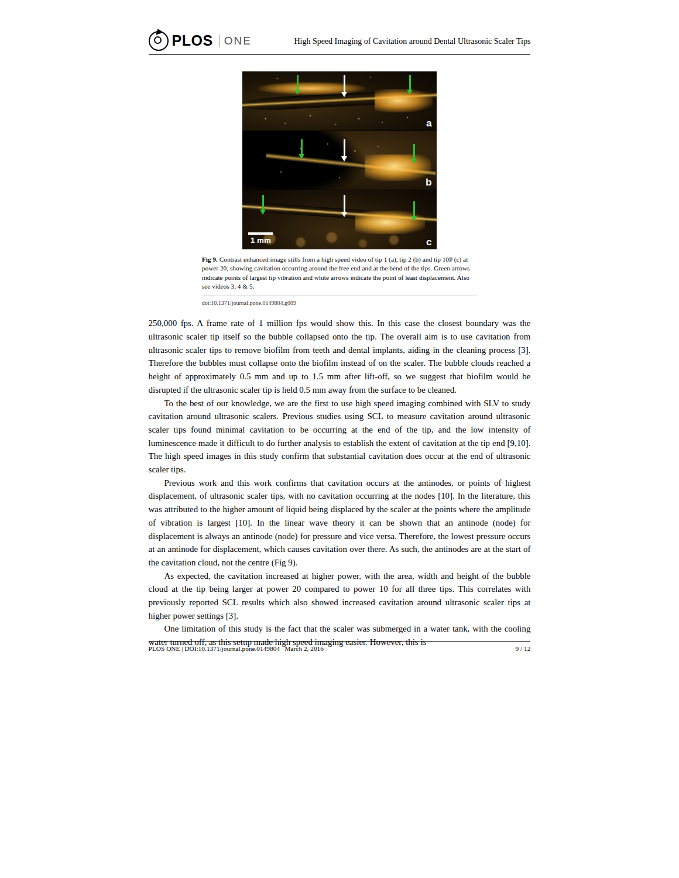PLOS ONE
High Speed Imaging of Cavitation around Dental Ultrasonic Scaler Tips
a
b
1 mm c
Fig 9. Contrast enhanced image stills from a high speed video of tip 1 (a), tip 2 (b) and tip 10P (c) at power 20, showing cavitation occurring around the free end and at the bend of the tips. Green arrows indicate points of largest tip vibration and white arrows indicate the point of least displacement. Also see videos 3, 4 & 5.
doi:10.1371/journal.pone.0149804.g009
250,000 fps. A frame rate of 1 million fps would show this. In this case the closest boundary was the ultrasonic scaler tip itself so the bubble collapsed onto the tip. The overall aim is to use cavitation from ultrasonic scaler tips to remove biofilm from teeth and dental implants, aiding in the cleaning process [3]. Therefore the bubbles must collapse onto the biofilm instead of on the scaler. The bubble clouds reached a height of approximately 0.5 mm and up to 1.5 mm after lift-off, so we suggest that biofilm would be disrupted if the ultrasonic scaler tip is held 0.5 mm away from the surface to be cleaned.
To the best of our knowledge, we are the first to use high speed imaging combined with SLV to study cavitation around ultrasonic scalers. Previous studies using SCL to measure cavitation around ultrasonic scaler tips found minimal cavitation to be occurring at the end of the tip, and the low intensity of luminescence made it difficult to do further analysis to establish the extent of cavitation at the tip end [9,10]. The high speed images in this study confirm that substantial cavitation does occur at the end of ultrasonic scaler tips.
Previous work and this work confirms that cavitation occurs at the antinodes, or points of highest displacement, of ultrasonic scaler tips, with no cavitation occurring at the nodes [10]. In the literature, this was attributed to the higher amount of liquid being displaced by the scaler at the points where the amplitude of vibration is largest [10]. In the linear wave theory it can be shown that an antinode (node) for displacement is always an antinode (node) for pressure and vice versa. Therefore, the lowest pressure occurs at an antinode for displacement, which causes cavitation over there. As such, the antinodes are at the start of the cavitation cloud, not the centre (Fig 9).
As expected, the cavitation increased at higher power, with the area, width and height of the bubble cloud at the tip being larger at power 20 compared to power 10 for all three tips. This correlates with previously reported SCL results which also showed increased cavitation around ultrasonic scaler tips at higher power settings [3].
One limitation of this study is the fact that the scaler was submerged in a water tank, with the cooling water turned off, as this setup made high speed imaging easier. However, this is
PLOS ONE | DOI:10.1371/journal.pone.0149804 March 2, 2016
9 / 12